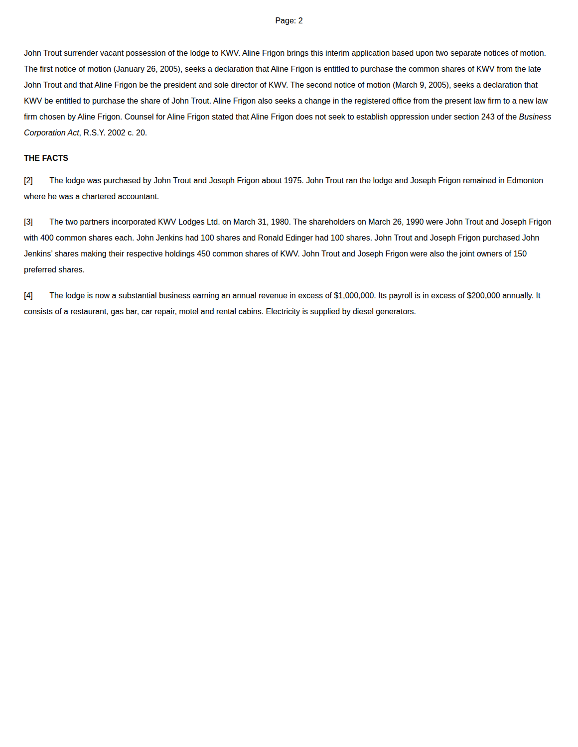Page: 2
John Trout surrender vacant possession of the lodge to KWV. Aline Frigon brings this interim application based upon two separate notices of motion. The first notice of motion (January 26, 2005), seeks a declaration that Aline Frigon is entitled to purchase the common shares of KWV from the late John Trout and that Aline Frigon be the president and sole director of KWV. The second notice of motion (March 9, 2005), seeks a declaration that KWV be entitled to purchase the share of John Trout. Aline Frigon also seeks a change in the registered office from the present law firm to a new law firm chosen by Aline Frigon. Counsel for Aline Frigon stated that Aline Frigon does not seek to establish oppression under section 243 of the Business Corporation Act, R.S.Y. 2002 c. 20.
THE FACTS
[2] The lodge was purchased by John Trout and Joseph Frigon about 1975. John Trout ran the lodge and Joseph Frigon remained in Edmonton where he was a chartered accountant.
[3] The two partners incorporated KWV Lodges Ltd. on March 31, 1980. The shareholders on March 26, 1990 were John Trout and Joseph Frigon with 400 common shares each. John Jenkins had 100 shares and Ronald Edinger had 100 shares. John Trout and Joseph Frigon purchased John Jenkins’ shares making their respective holdings 450 common shares of KWV. John Trout and Joseph Frigon were also the joint owners of 150 preferred shares.
[4] The lodge is now a substantial business earning an annual revenue in excess of $1,000,000. Its payroll is in excess of $200,000 annually. It consists of a restaurant, gas bar, car repair, motel and rental cabins. Electricity is supplied by diesel generators.